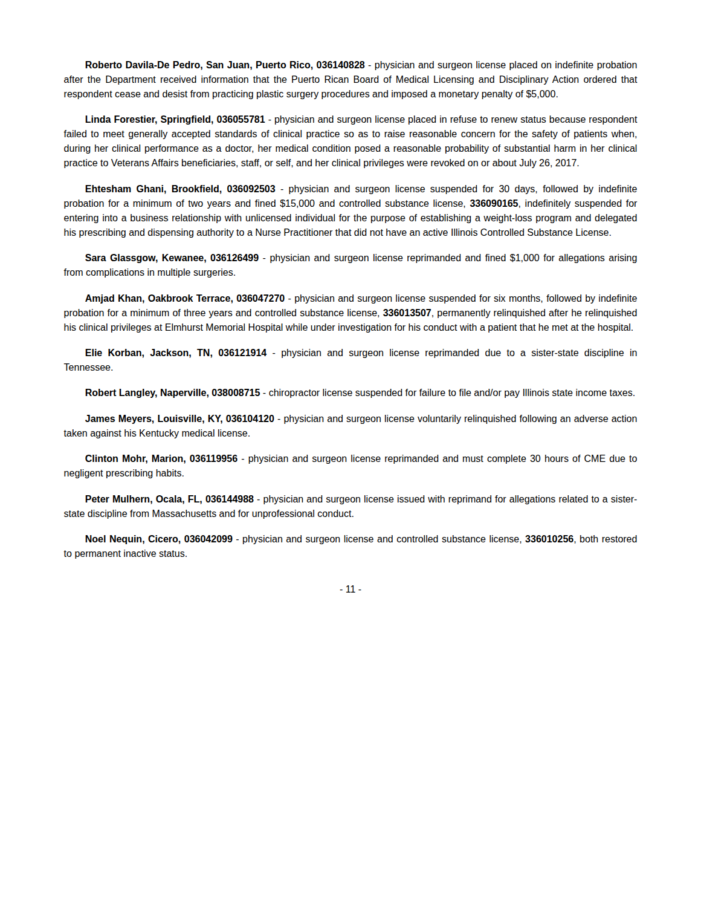Roberto Davila-De Pedro, San Juan, Puerto Rico, 036140828 - physician and surgeon license placed on indefinite probation after the Department received information that the Puerto Rican Board of Medical Licensing and Disciplinary Action ordered that respondent cease and desist from practicing plastic surgery procedures and imposed a monetary penalty of $5,000.
Linda Forestier, Springfield, 036055781 - physician and surgeon license placed in refuse to renew status because respondent failed to meet generally accepted standards of clinical practice so as to raise reasonable concern for the safety of patients when, during her clinical performance as a doctor, her medical condition posed a reasonable probability of substantial harm in her clinical practice to Veterans Affairs beneficiaries, staff, or self, and her clinical privileges were revoked on or about July 26, 2017.
Ehtesham Ghani, Brookfield, 036092503 - physician and surgeon license suspended for 30 days, followed by indefinite probation for a minimum of two years and fined $15,000 and controlled substance license, 336090165, indefinitely suspended for entering into a business relationship with unlicensed individual for the purpose of establishing a weight-loss program and delegated his prescribing and dispensing authority to a Nurse Practitioner that did not have an active Illinois Controlled Substance License.
Sara Glassgow, Kewanee, 036126499 - physician and surgeon license reprimanded and fined $1,000 for allegations arising from complications in multiple surgeries.
Amjad Khan, Oakbrook Terrace, 036047270 - physician and surgeon license suspended for six months, followed by indefinite probation for a minimum of three years and controlled substance license, 336013507, permanently relinquished after he relinquished his clinical privileges at Elmhurst Memorial Hospital while under investigation for his conduct with a patient that he met at the hospital.
Elie Korban, Jackson, TN, 036121914 - physician and surgeon license reprimanded due to a sister-state discipline in Tennessee.
Robert Langley, Naperville, 038008715 - chiropractor license suspended for failure to file and/or pay Illinois state income taxes.
James Meyers, Louisville, KY, 036104120 - physician and surgeon license voluntarily relinquished following an adverse action taken against his Kentucky medical license.
Clinton Mohr, Marion, 036119956 - physician and surgeon license reprimanded and must complete 30 hours of CME due to negligent prescribing habits.
Peter Mulhern, Ocala, FL, 036144988 - physician and surgeon license issued with reprimand for allegations related to a sister-state discipline from Massachusetts and for unprofessional conduct.
Noel Nequin, Cicero, 036042099 - physician and surgeon license and controlled substance license, 336010256, both restored to permanent inactive status.
- 11 -